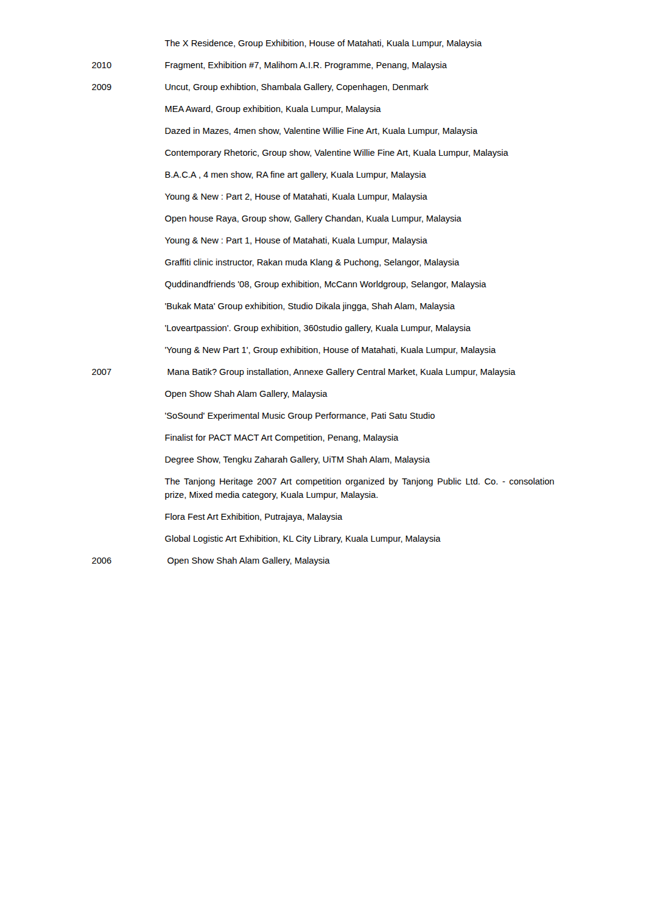| | The X Residence, Group Exhibition, House of Matahati, Kuala Lumpur, Malaysia |
| 2010 | Fragment, Exhibition #7, Malihom A.I.R. Programme, Penang, Malaysia |
| 2009 | Uncut, Group exhibtion, Shambala Gallery, Copenhagen, Denmark MEA Award, Group exhibition, Kuala Lumpur, Malaysia Dazed in Mazes, 4men show, Valentine Willie Fine Art, Kuala Lumpur, Malaysia Contemporary Rhetoric, Group show, Valentine Willie Fine Art, Kuala Lumpur, Malaysia B.A.C.A , 4 men show, RA fine art gallery, Kuala Lumpur, Malaysia Young & New : Part 2, House of Matahati, Kuala Lumpur, Malaysia Open house Raya, Group show, Gallery Chandan, Kuala Lumpur, Malaysia Young & New : Part 1, House of Matahati, Kuala Lumpur, Malaysia Graffiti clinic instructor, Rakan muda Klang & Puchong, Selangor, Malaysia Quddinandfriends '08, Group exhibition, McCann Worldgroup, Selangor, Malaysia 'Bukak Mata' Group exhibition, Studio Dikala jingga, Shah Alam, Malaysia 'Loveartpassion'. Group exhibition, 360studio gallery, Kuala Lumpur, Malaysia 'Young & New Part 1', Group exhibition, House of Matahati, Kuala Lumpur, Malaysia |
| 2007 | Mana Batik? Group installation, Annexe Gallery Central Market, Kuala Lumpur, Malaysia Open Show Shah Alam Gallery, Malaysia 'SoSound' Experimental Music Group Performance, Pati Satu Studio Finalist for PACT MACT Art Competition, Penang, Malaysia Degree Show, Tengku Zaharah Gallery, UiTM Shah Alam, Malaysia The Tanjong Heritage 2007 Art competition organized by Tanjong Public Ltd. Co. - consolation prize, Mixed media category, Kuala Lumpur, Malaysia. Flora Fest Art Exhibition, Putrajaya, Malaysia Global Logistic Art Exhibition, KL City Library, Kuala Lumpur, Malaysia |
| 2006 | Open Show Shah Alam Gallery, Malaysia |